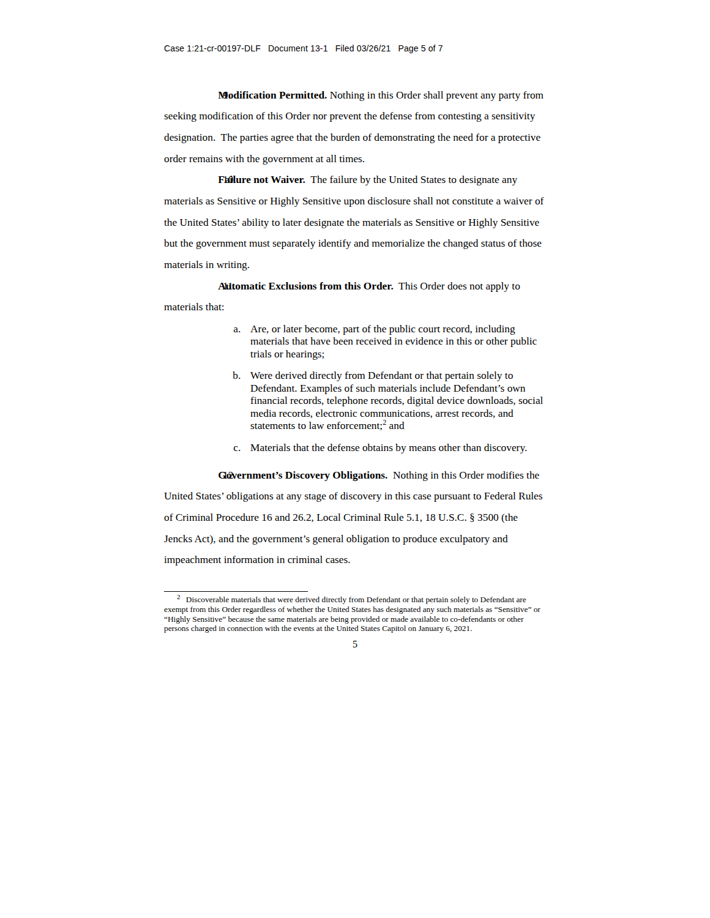Case 1:21-cr-00197-DLF Document 13-1 Filed 03/26/21 Page 5 of 7
9. Modification Permitted. Nothing in this Order shall prevent any party from seeking modification of this Order nor prevent the defense from contesting a sensitivity designation. The parties agree that the burden of demonstrating the need for a protective order remains with the government at all times.
10. Failure not Waiver. The failure by the United States to designate any materials as Sensitive or Highly Sensitive upon disclosure shall not constitute a waiver of the United States’ ability to later designate the materials as Sensitive or Highly Sensitive but the government must separately identify and memorialize the changed status of those materials in writing.
11. Automatic Exclusions from this Order. This Order does not apply to materials that:
Are, or later become, part of the public court record, including materials that have been received in evidence in this or other public trials or hearings;
Were derived directly from Defendant or that pertain solely to Defendant. Examples of such materials include Defendant’s own financial records, telephone records, digital device downloads, social media records, electronic communications, arrest records, and statements to law enforcement;2 and
Materials that the defense obtains by means other than discovery.
12. Government’s Discovery Obligations. Nothing in this Order modifies the United States’ obligations at any stage of discovery in this case pursuant to Federal Rules of Criminal Procedure 16 and 26.2, Local Criminal Rule 5.1, 18 U.S.C. § 3500 (the Jencks Act), and the government’s general obligation to produce exculpatory and impeachment information in criminal cases.
2 Discoverable materials that were derived directly from Defendant or that pertain solely to Defendant are exempt from this Order regardless of whether the United States has designated any such materials as “Sensitive” or “Highly Sensitive” because the same materials are being provided or made available to co-defendants or other persons charged in connection with the events at the United States Capitol on January 6, 2021.
5